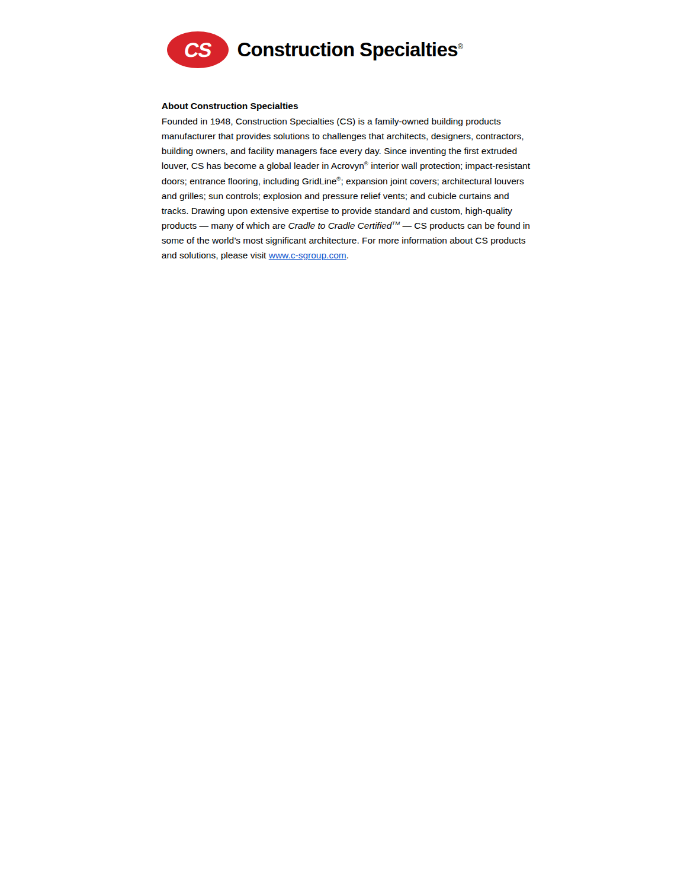CS
Construction Specialties®
About Construction Specialties
Founded in 1948, Construction Specialties (CS) is a family-owned building products manufacturer that provides solutions to challenges that architects, designers, contractors, building owners, and facility managers face every day. Since inventing the first extruded louver, CS has become a global leader in Acrovyn® interior wall protection; impact-resistant doors; entrance flooring, including GridLine®; expansion joint covers; architectural louvers and grilles; sun controls; explosion and pressure relief vents; and cubicle curtains and tracks. Drawing upon extensive expertise to provide standard and custom, high-quality products — many of which are Cradle to Cradle CertifiedTM — CS products can be found in some of the world’s most significant architecture. For more information about CS products and solutions, please visit www.c-sgroup.com.